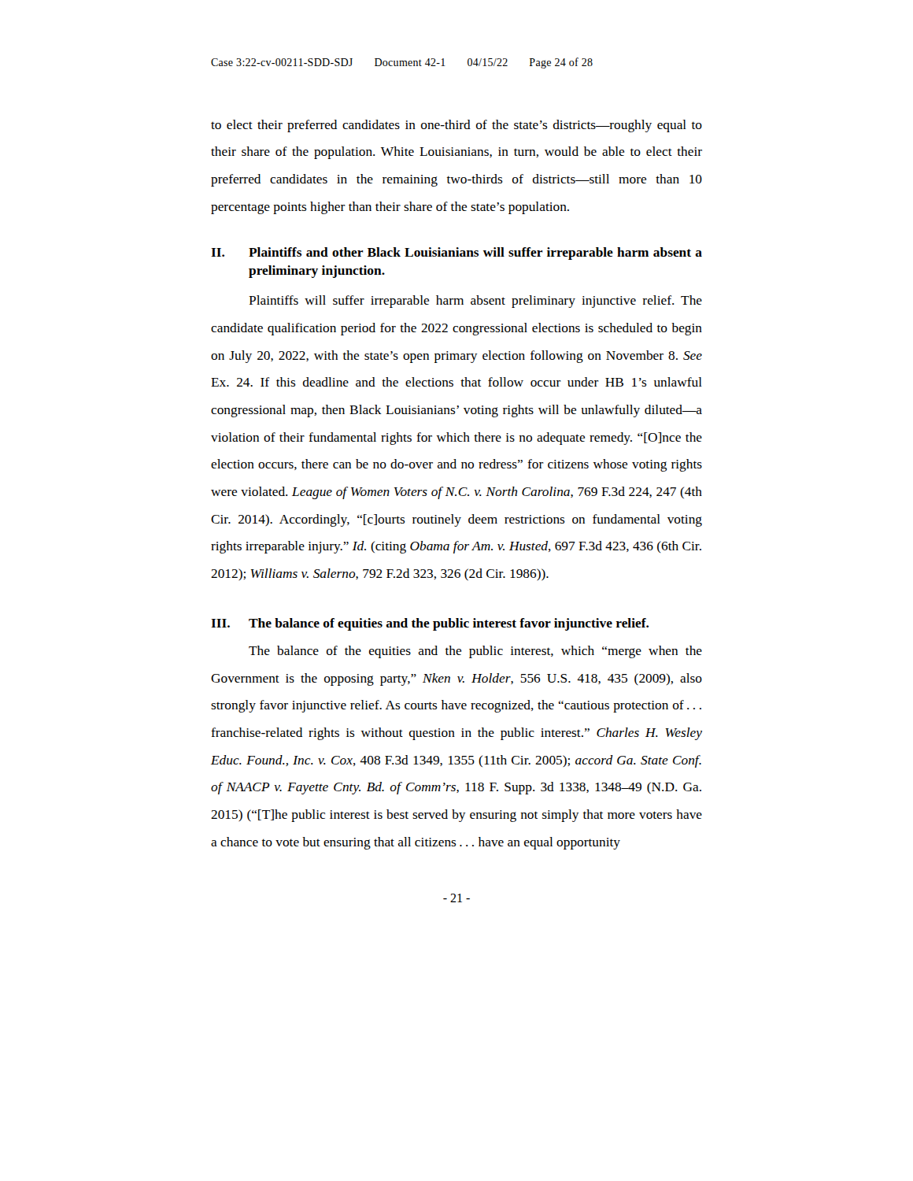Case 3:22-cv-00211-SDD-SDJ Document 42-1 04/15/22 Page 24 of 28
to elect their preferred candidates in one-third of the state’s districts—roughly equal to their share of the population. White Louisianians, in turn, would be able to elect their preferred candidates in the remaining two-thirds of districts—still more than 10 percentage points higher than their share of the state’s population.
II.
Plaintiffs and other Black Louisianians will suffer irreparable harm absent a preliminary injunction.
Plaintiffs will suffer irreparable harm absent preliminary injunctive relief. The candidate qualification period for the 2022 congressional elections is scheduled to begin on July 20, 2022, with the state’s open primary election following on November 8. See Ex. 24. If this deadline and the elections that follow occur under HB 1’s unlawful congressional map, then Black Louisianians’ voting rights will be unlawfully diluted—a violation of their fundamental rights for which there is no adequate remedy. “[O]nce the election occurs, there can be no do-over and no redress” for citizens whose voting rights were violated. League of Women Voters of N.C. v. North Carolina, 769 F.3d 224, 247 (4th Cir. 2014). Accordingly, “[c]ourts routinely deem restrictions on fundamental voting rights irreparable injury.” Id. (citing Obama for Am. v. Husted, 697 F.3d 423, 436 (6th Cir. 2012); Williams v. Salerno, 792 F.2d 323, 326 (2d Cir. 1986)).
III.
The balance of equities and the public interest favor injunctive relief.
The balance of the equities and the public interest, which “merge when the Government is the opposing party,” Nken v. Holder, 556 U.S. 418, 435 (2009), also strongly favor injunctive relief. As courts have recognized, the “cautious protection of . . . franchise-related rights is without question in the public interest.” Charles H. Wesley Educ. Found., Inc. v. Cox, 408 F.3d 1349, 1355 (11th Cir. 2005); accord Ga. State Conf. of NAACP v. Fayette Cnty. Bd. of Comm’rs, 118 F. Supp. 3d 1338, 1348–49 (N.D. Ga. 2015) (“[T]he public interest is best served by ensuring not simply that more voters have a chance to vote but ensuring that all citizens . . . have an equal opportunity
- 21 -